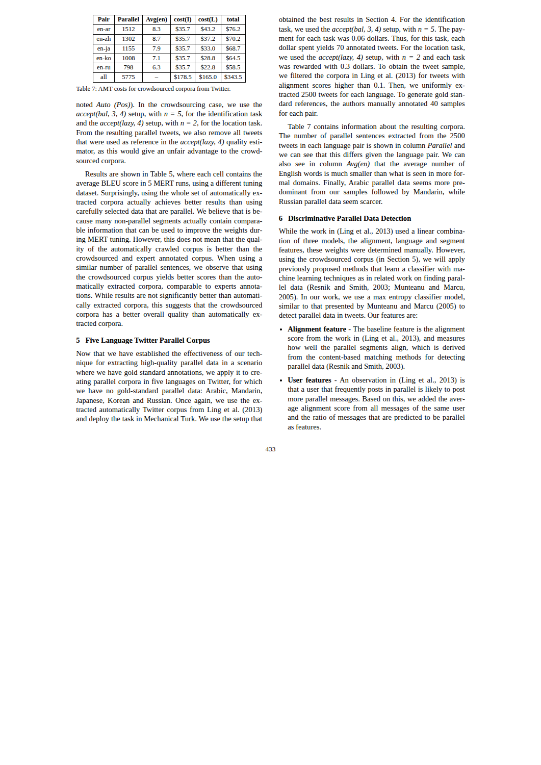| Pair | Parallel | Avg(en) | cost(I) | cost(L) | total |
| --- | --- | --- | --- | --- | --- |
| en-ar | 1512 | 8.3 | $35.7 | $43.2 | $76.2 |
| en-zh | 1302 | 8.7 | $35.7 | $37.2 | $70.2 |
| en-ja | 1155 | 7.9 | $35.7 | $33.0 | $68.7 |
| en-ko | 1008 | 7.1 | $35.7 | $28.8 | $64.5 |
| en-ru | 798 | 6.3 | $35.7 | $22.8 | $58.5 |
| all | 5775 | – | $178.5 | $165.0 | $343.5 |
Table 7: AMT costs for crowdsourced corpora from Twitter.
noted Auto (Pos)). In the crowdsourcing case, we use the accept(bal, 3, 4) setup, with n = 5, for the identification task and the accept(lazy, 4) setup, with n = 2, for the location task. From the resulting parallel tweets, we also remove all tweets that were used as reference in the accept(lazy, 4) quality estimator, as this would give an unfair advantage to the crowdsourced corpora.
Results are shown in Table 5, where each cell contains the average BLEU score in 5 MERT runs, using a different tuning dataset. Surprisingly, using the whole set of automatically extracted corpora actually achieves better results than using carefully selected data that are parallel. We believe that is because many non-parallel segments actually contain comparable information that can be used to improve the weights during MERT tuning. However, this does not mean that the quality of the automatically crawled corpus is better than the crowdsourced and expert annotated corpus. When using a similar number of parallel sentences, we observe that using the crowdsourced corpus yields better scores than the automatically extracted corpora, comparable to experts annotations. While results are not significantly better than automatically extracted corpora, this suggests that the crowdsourced corpora has a better overall quality than automatically extracted corpora.
5 Five Language Twitter Parallel Corpus
Now that we have established the effectiveness of our technique for extracting high-quality parallel data in a scenario where we have gold standard annotations, we apply it to creating parallel corpora in five languages on Twitter, for which we have no gold-standard parallel data: Arabic, Mandarin, Japanese, Korean and Russian. Once again, we use the extracted automatically Twitter corpus from Ling et al. (2013) and deploy the task in Mechanical Turk. We use the setup that obtained the best results in Section 4. For the identification task, we used the accept(bal, 3, 4) setup, with n = 5. The payment for each task was 0.06 dollars. Thus, for this task, each dollar spent yields 70 annotated tweets. For the location task, we used the accept(lazy, 4) setup, with n = 2 and each task was rewarded with 0.3 dollars. To obtain the tweet sample, we filtered the corpora in Ling et al. (2013) for tweets with alignment scores higher than 0.1. Then, we uniformly extracted 2500 tweets for each language. To generate gold standard references, the authors manually annotated 40 samples for each pair.
Table 7 contains information about the resulting corpora. The number of parallel sentences extracted from the 2500 tweets in each language pair is shown in column Parallel and we can see that this differs given the language pair. We can also see in column Avg(en) that the average number of English words is much smaller than what is seen in more formal domains. Finally, Arabic parallel data seems more predominant from our samples followed by Mandarin, while Russian parallel data seem scarcer.
6 Discriminative Parallel Data Detection
While the work in (Ling et al., 2013) used a linear combination of three models, the alignment, language and segment features, these weights were determined manually. However, using the crowdsourced corpus (in Section 5), we will apply previously proposed methods that learn a classifier with machine learning techniques as in related work on finding parallel data (Resnik and Smith, 2003; Munteanu and Marcu, 2005). In our work, we use a max entropy classifier model, similar to that presented by Munteanu and Marcu (2005) to detect parallel data in tweets. Our features are:
Alignment feature - The baseline feature is the alignment score from the work in (Ling et al., 2013), and measures how well the parallel segments align, which is derived from the content-based matching methods for detecting parallel data (Resnik and Smith, 2003).
User features - An observation in (Ling et al., 2013) is that a user that frequently posts in parallel is likely to post more parallel messages. Based on this, we added the average alignment score from all messages of the same user and the ratio of messages that are predicted to be parallel as features.
433